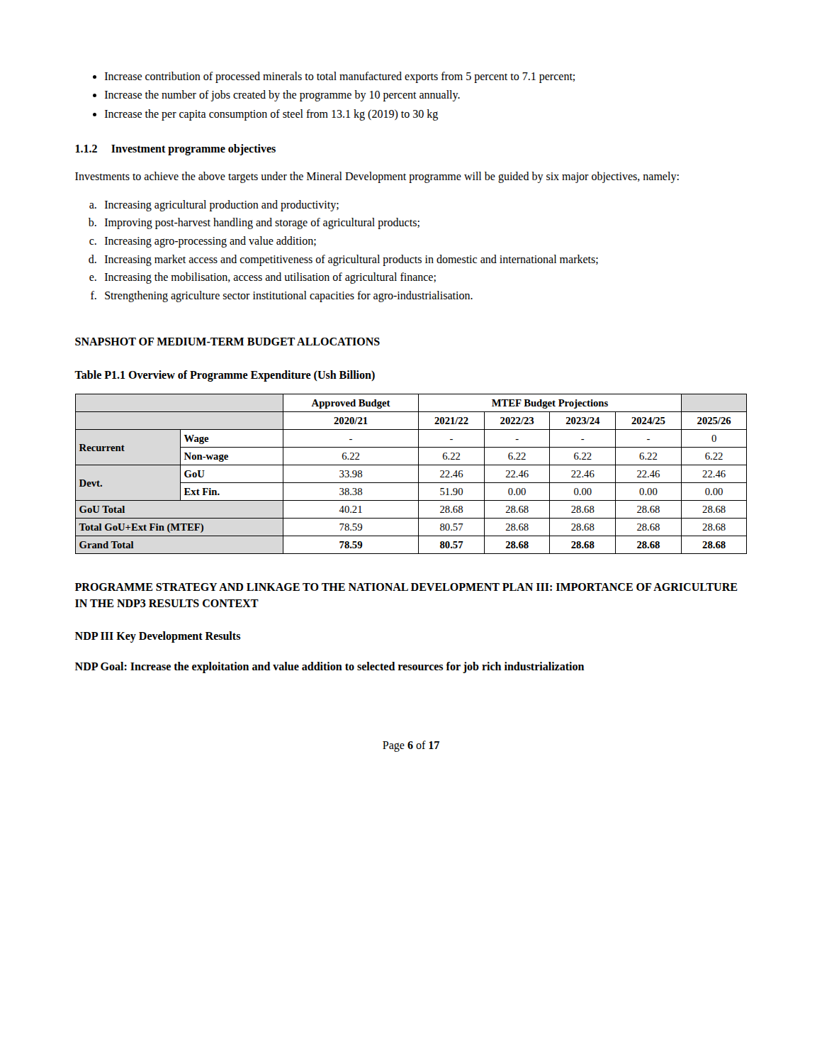Increase contribution of processed minerals to total manufactured exports from 5 percent to 7.1 percent;
Increase the number of jobs created by the programme by 10 percent annually.
Increase the per capita consumption of steel from 13.1 kg (2019) to 30 kg
1.1.2 Investment programme objectives
Investments to achieve the above targets under the Mineral Development programme will be guided by six major objectives, namely:
Increasing agricultural production and productivity;
Improving post-harvest handling and storage of agricultural products;
Increasing agro-processing and value addition;
Increasing market access and competitiveness of agricultural products in domestic and international markets;
Increasing the mobilisation, access and utilisation of agricultural finance;
Strengthening agriculture sector institutional capacities for agro-industrialisation.
SNAPSHOT OF MEDIUM-TERM BUDGET ALLOCATIONS
Table P1.1 Overview of Programme Expenditure (Ush Billion)
| | Approved Budget | MTEF Budget Projections | |
| | 2020/21 | 2021/22 | 2022/23 | 2023/24 | 2024/25 | 2025/26 |
| Recurrent | Wage | - | - | - | - | - | 0 |
| Non-wage | 6.22 | 6.22 | 6.22 | 6.22 | 6.22 | 6.22 |
| Devt. | GoU | 33.98 | 22.46 | 22.46 | 22.46 | 22.46 | 22.46 |
| Ext Fin. | 38.38 | 51.90 | 0.00 | 0.00 | 0.00 | 0.00 |
| GoU Total | 40.21 | 28.68 | 28.68 | 28.68 | 28.68 | 28.68 |
| Total GoU+Ext Fin (MTEF) | 78.59 | 80.57 | 28.68 | 28.68 | 28.68 | 28.68 |
| Grand Total | 78.59 | 80.57 | 28.68 | 28.68 | 28.68 | 28.68 |
PROGRAMME STRATEGY AND LINKAGE TO THE NATIONAL DEVELOPMENT PLAN III: IMPORTANCE OF AGRICULTURE IN THE NDP3 RESULTS CONTEXT
NDP III Key Development Results
NDP Goal: Increase the exploitation and value addition to selected resources for job rich industrialization
Page 6 of 17